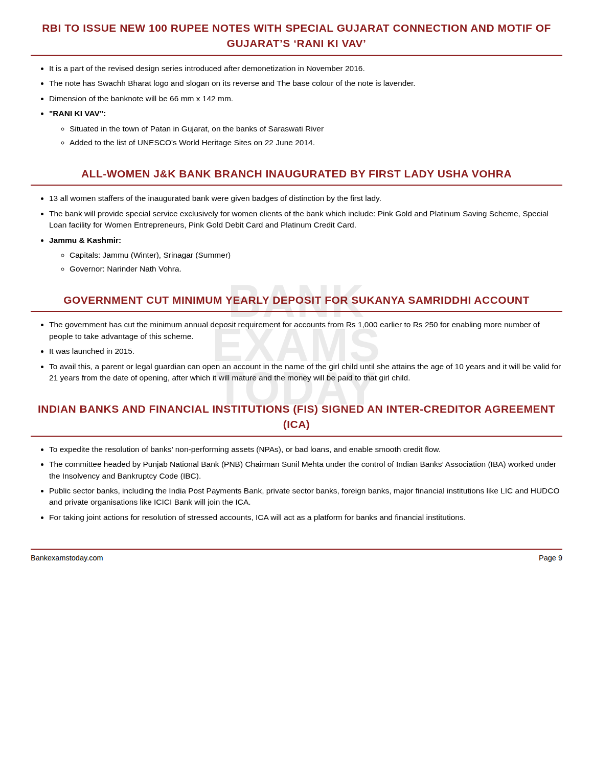BANK EXAMS TODAY
RBI to issue new 100 rupee notes with special Gujarat connection and motif of Gujarat’s ‘Rani Ki Vav’
It is a part of the revised design series introduced after demonetization in November 2016.
The note has Swachh Bharat logo and slogan on its reverse and The base colour of the note is lavender.
Dimension of the banknote will be 66 mm x 142 mm.
"RANI KI VAV":
Situated in the town of Patan in Gujarat, on the banks of Saraswati River
Added to the list of UNESCO's World Heritage Sites on 22 June 2014.
All-Women J&K Bank Branch Inaugurated by First Lady Usha Vohra
13 all women staffers of the inaugurated bank were given badges of distinction by the first lady.
The bank will provide special service exclusively for women clients of the bank which include: Pink Gold and Platinum Saving Scheme, Special Loan facility for Women Entrepreneurs, Pink Gold Debit Card and Platinum Credit Card.
Jammu & Kashmir:
Capitals: Jammu (Winter), Srinagar (Summer)
Governor: Narinder Nath Vohra.
Government cut minimum yearly deposit for Sukanya Samriddhi Account
The government has cut the minimum annual deposit requirement for accounts from Rs 1,000 earlier to Rs 250 for enabling more number of people to take advantage of this scheme.
It was launched in 2015.
To avail this, a parent or legal guardian can open an account in the name of the girl child until she attains the age of 10 years and it will be valid for 21 years from the date of opening, after which it will mature and the money will be paid to that girl child.
Indian banks and financial institutions (FIs) signed an Inter-Creditor Agreement (ICA)
To expedite the resolution of banks’ non-performing assets (NPAs), or bad loans, and enable smooth credit flow.
The committee headed by Punjab National Bank (PNB) Chairman Sunil Mehta under the control of Indian Banks’ Association (IBA) worked under the Insolvency and Bankruptcy Code (IBC).
Public sector banks, including the India Post Payments Bank, private sector banks, foreign banks, major financial institutions like LIC and HUDCO and private organisations like ICICI Bank will join the ICA.
For taking joint actions for resolution of stressed accounts, ICA will act as a platform for banks and financial institutions.
Bankexamstoday.com Page 9